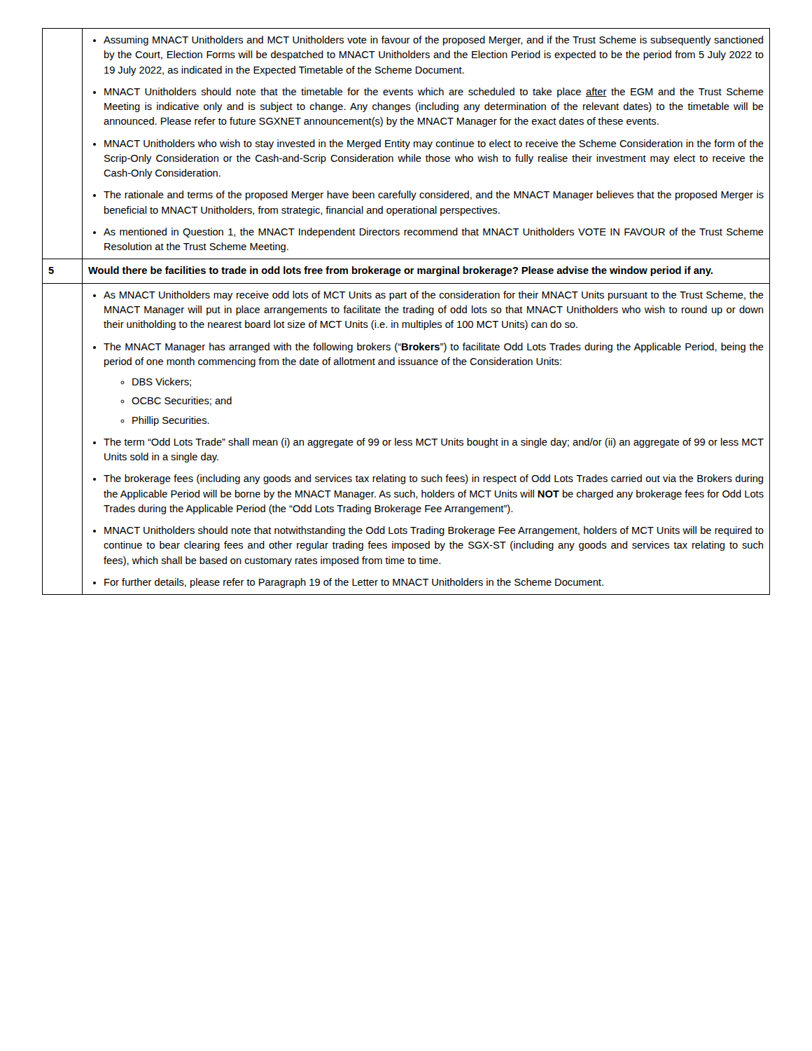| | Assuming MNACT Unitholders and MCT Unitholders vote in favour of the proposed Merger, and if the Trust Scheme is subsequently sanctioned by the Court, Election Forms will be despatched to MNACT Unitholders and the Election Period is expected to be the period from 5 July 2022 to 19 July 2022, as indicated in the Expected Timetable of the Scheme Document. MNACT Unitholders should note that the timetable for the events which are scheduled to take place after the EGM and the Trust Scheme Meeting is indicative only and is subject to change. Any changes (including any determination of the relevant dates) to the timetable will be announced. Please refer to future SGXNET announcement(s) by the MNACT Manager for the exact dates of these events. MNACT Unitholders who wish to stay invested in the Merged Entity may continue to elect to receive the Scheme Consideration in the form of the Scrip-Only Consideration or the Cash-and-Scrip Consideration while those who wish to fully realise their investment may elect to receive the Cash-Only Consideration. The rationale and terms of the proposed Merger have been carefully considered, and the MNACT Manager believes that the proposed Merger is beneficial to MNACT Unitholders, from strategic, financial and operational perspectives. As mentioned in Question 1, the MNACT Independent Directors recommend that MNACT Unitholders VOTE IN FAVOUR of the Trust Scheme Resolution at the Trust Scheme Meeting. |
| 5 | Would there be facilities to trade in odd lots free from brokerage or marginal brokerage? Please advise the window period if any. |
| | As MNACT Unitholders may receive odd lots of MCT Units as part of the consideration for their MNACT Units pursuant to the Trust Scheme, the MNACT Manager will put in place arrangements to facilitate the trading of odd lots so that MNACT Unitholders who wish to round up or down their unitholding to the nearest board lot size of MCT Units (i.e. in multiples of 100 MCT Units) can do so. The MNACT Manager has arranged with the following brokers (“ Brokers ”) to facilitate Odd Lots Trades during the Applicable Period, being the period of one month commencing from the date of allotment and issuance of the Consideration Units: DBS Vickers; OCBC Securities; and Phillip Securities. The term “Odd Lots Trade” shall mean (i) an aggregate of 99 or less MCT Units bought in a single day; and/or (ii) an aggregate of 99 or less MCT Units sold in a single day. The brokerage fees (including any goods and services tax relating to such fees) in respect of Odd Lots Trades carried out via the Brokers during the Applicable Period will be borne by the MNACT Manager. As such, holders of MCT Units will NOT be charged any brokerage fees for Odd Lots Trades during the Applicable Period (the “Odd Lots Trading Brokerage Fee Arrangement”). MNACT Unitholders should note that notwithstanding the Odd Lots Trading Brokerage Fee Arrangement, holders of MCT Units will be required to continue to bear clearing fees and other regular trading fees imposed by the SGX-ST (including any goods and services tax relating to such fees), which shall be based on customary rates imposed from time to time. For further details, please refer to Paragraph 19 of the Letter to MNACT Unitholders in the Scheme Document. |